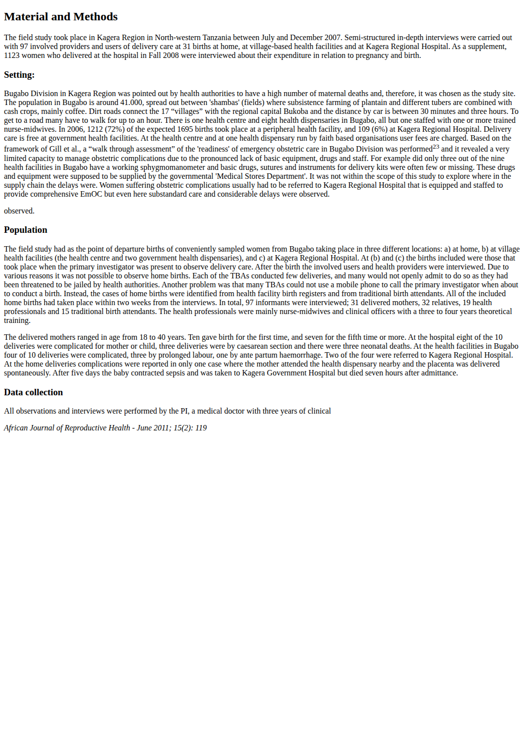Material and Methods
The field study took place in Kagera Region in North-western Tanzania between July and December 2007. Semi-structured in-depth interviews were carried out with 97 involved providers and users of delivery care at 31 births at home, at village-based health facilities and at Kagera Regional Hospital. As a supplement, 1123 women who delivered at the hospital in Fall 2008 were interviewed about their expenditure in relation to pregnancy and birth.
Setting:
Bugabo Division in Kagera Region was pointed out by health authorities to have a high number of maternal deaths and, therefore, it was chosen as the study site. The population in Bugabo is around 41.000, spread out between 'shambas' (fields) where subsistence farming of plantain and different tubers are combined with cash crops, mainly coffee. Dirt roads connect the 17 “villages” with the regional capital Bukoba and the distance by car is between 30 minutes and three hours. To get to a road many have to walk for up to an hour. There is one health centre and eight health dispensaries in Bugabo, all but one staffed with one or more trained nurse-midwives. In 2006, 1212 (72%) of the expected 1695 births took place at a peripheral health facility, and 109 (6%) at Kagera Regional Hospital. Delivery care is free at government health facilities. At the health centre and at one health dispensary run by faith based organisations user fees are charged. Based on the framework of Gill et al., a “walk through assessment” of the 'readiness' of emergency obstetric care in Bugabo Division was performed23 and it revealed a very limited capacity to manage obstetric complications due to the pronounced lack of basic equipment, drugs and staff. For example did only three out of the nine health facilities in Bugabo have a working sphygmomanometer and basic drugs, sutures and instruments for delivery kits were often few or missing. These drugs and equipment were supposed to be supplied by the governmental 'Medical Stores Department'. It was not within the scope of this study to explore where in the supply chain the delays were. Women suffering obstetric complications usually had to be referred to Kagera Regional Hospital that is equipped and staffed to provide comprehensive EmOC but even here substandard care and considerable delays were observed.
observed.
Population
The field study had as the point of departure births of conveniently sampled women from Bugabo taking place in three different locations: a) at home, b) at village health facilities (the health centre and two government health dispensaries), and c) at Kagera Regional Hospital. At (b) and (c) the births included were those that took place when the primary investigator was present to observe delivery care. After the birth the involved users and health providers were interviewed. Due to various reasons it was not possible to observe home births. Each of the TBAs conducted few deliveries, and many would not openly admit to do so as they had been threatened to be jailed by health authorities. Another problem was that many TBAs could not use a mobile phone to call the primary investigator when about to conduct a birth. Instead, the cases of home births were identified from health facility birth registers and from traditional birth attendants. All of the included home births had taken place within two weeks from the interviews. In total, 97 informants were interviewed; 31 delivered mothers, 32 relatives, 19 health professionals and 15 traditional birth attendants. The health professionals were mainly nurse-midwives and clinical officers with a three to four years theoretical training.
The delivered mothers ranged in age from 18 to 40 years. Ten gave birth for the first time, and seven for the fifth time or more. At the hospital eight of the 10 deliveries were complicated for mother or child, three deliveries were by caesarean section and there were three neonatal deaths. At the health facilities in Bugabo four of 10 deliveries were complicated, three by prolonged labour, one by ante partum haemorrhage. Two of the four were referred to Kagera Regional Hospital. At the home deliveries complications were reported in only one case where the mother attended the health dispensary nearby and the placenta was delivered spontaneously. After five days the baby contracted sepsis and was taken to Kagera Government Hospital but died seven hours after admittance.
Data collection
All observations and interviews were performed by the PI, a medical doctor with three years of clinical
African Journal of Reproductive Health - June 2011; 15(2): 119